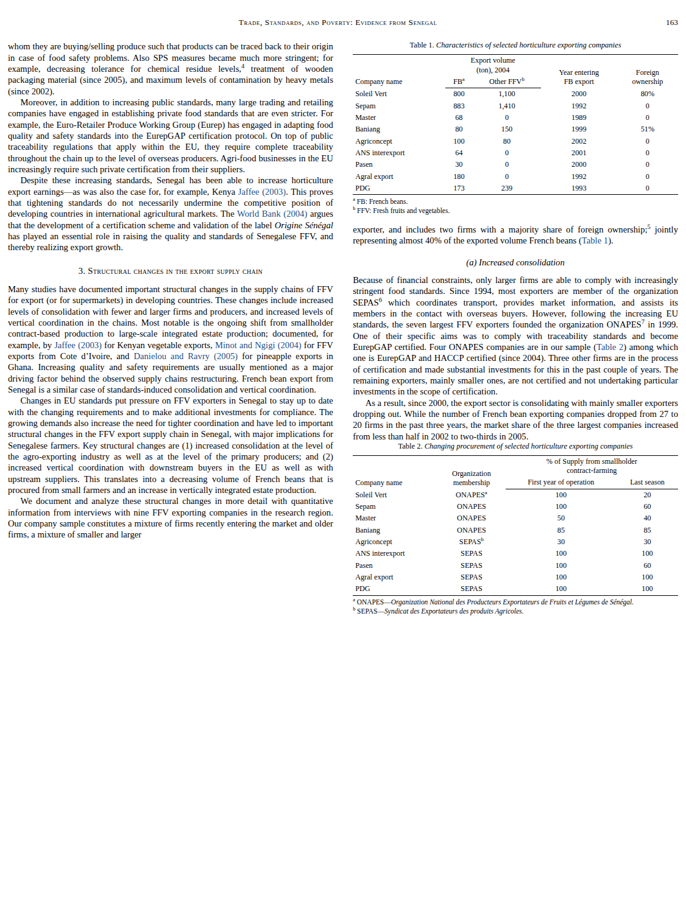Trade, Standards, and Poverty: Evidence from Senegal 163
whom they are buying/selling produce such that products can be traced back to their origin in case of food safety problems. Also SPS measures became much more stringent; for example, decreasing tolerance for chemical residue levels,4 treatment of wooden packaging material (since 2005), and maximum levels of contamination by heavy metals (since 2002).
Moreover, in addition to increasing public standards, many large trading and retailing companies have engaged in establishing private food standards that are even stricter. For example, the Euro-Retailer Produce Working Group (Eurep) has engaged in adapting food quality and safety standards into the EurepGAP certification protocol. On top of public traceability regulations that apply within the EU, they require complete traceability throughout the chain up to the level of overseas producers. Agri-food businesses in the EU increasingly require such private certification from their suppliers.
Despite these increasing standards, Senegal has been able to increase horticulture export earnings—as was also the case for, for example, Kenya Jaffee (2003). This proves that tightening standards do not necessarily undermine the competitive position of developing countries in international agricultural markets. The World Bank (2004) argues that the development of a certification scheme and validation of the label Origine Sénégal has played an essential role in raising the quality and standards of Senegalese FFV, and thereby realizing export growth.
3. Structural changes in the export supply chain
Many studies have documented important structural changes in the supply chains of FFV for export (or for supermarkets) in developing countries. These changes include increased levels of consolidation with fewer and larger firms and producers, and increased levels of vertical coordination in the chains. Most notable is the ongoing shift from smallholder contract-based production to large-scale integrated estate production; documented, for example, by Jaffee (2003) for Kenyan vegetable exports, Minot and Ngigi (2004) for FFV exports from Cote d’Ivoire, and Danielou and Ravry (2005) for pineapple exports in Ghana. Increasing quality and safety requirements are usually mentioned as a major driving factor behind the observed supply chains restructuring. French bean export from Senegal is a similar case of standards-induced consolidation and vertical coordination.
Changes in EU standards put pressure on FFV exporters in Senegal to stay up to date with the changing requirements and to make additional investments for compliance. The growing demands also increase the need for tighter coordination and have led to important structural changes in the FFV export supply chain in Senegal, with major implications for Senegalese farmers. Key structural changes are (1) increased consolidation at the level of the agro-exporting industry as well as at the level of the primary producers; and (2) increased vertical coordination with downstream buyers in the EU as well as with upstream suppliers. This translates into a decreasing volume of French beans that is procured from small farmers and an increase in vertically integrated estate production.
We document and analyze these structural changes in more detail with quantitative information from interviews with nine FFV exporting companies in the research region. Our company sample constitutes a mixture of firms recently entering the market and older firms, a mixture of smaller and larger
Table 1. Characteristics of selected horticulture exporting companies
| Company name | Export volume (ton), 2004 | Year entering FB export | Foreign ownership |
| --- | --- | --- | --- |
| FB a | Other FFV b |
| Soleil Vert | 800 | 1,100 | 2000 | 80% |
| Sepam | 883 | 1,410 | 1992 | 0 |
| Master | 68 | 0 | 1989 | 0 |
| Baniang | 80 | 150 | 1999 | 51% |
| Agriconcept | 100 | 80 | 2002 | 0 |
| ANS interexport | 64 | 0 | 2001 | 0 |
| Pasen | 30 | 0 | 2000 | 0 |
| Agral export | 180 | 0 | 1992 | 0 |
| PDG | 173 | 239 | 1993 | 0 |
a FB: French beans.
b FFV: Fresh fruits and vegetables.
exporter, and includes two firms with a majority share of foreign ownership;5 jointly representing almost 40% of the exported volume French beans (Table 1).
(a) Increased consolidation
Because of financial constraints, only larger firms are able to comply with increasingly stringent food standards. Since 1994, most exporters are member of the organization SEPAS6 which coordinates transport, provides market information, and assists its members in the contact with overseas buyers. However, following the increasing EU standards, the seven largest FFV exporters founded the organization ONAPES7 in 1999. One of their specific aims was to comply with traceability standards and become EurepGAP certified. Four ONAPES companies are in our sample (Table 2) among which one is EurepGAP and HACCP certified (since 2004). Three other firms are in the process of certification and made substantial investments for this in the past couple of years. The remaining exporters, mainly smaller ones, are not certified and not undertaking particular investments in the scope of certification.
As a result, since 2000, the export sector is consolidating with mainly smaller exporters dropping out. While the number of French bean exporting companies dropped from 27 to 20 firms in the past three years, the market share of the three largest companies increased from less than half in 2002 to two-thirds in 2005.
Table 2. Changing procurement of selected horticulture exporting companies
| Company name | Organization membership | % of Supply from smallholder contract-farming |
| --- | --- | --- |
| First year of operation | Last season |
| Soleil Vert | ONAPES a | 100 | 20 |
| Sepam | ONAPES | 100 | 60 |
| Master | ONAPES | 50 | 40 |
| Baniang | ONAPES | 85 | 85 |
| Agriconcept | SEPAS b | 30 | 30 |
| ANS interexport | SEPAS | 100 | 100 |
| Pasen | SEPAS | 100 | 60 |
| Agral export | SEPAS | 100 | 100 |
| PDG | SEPAS | 100 | 100 |
a ONAPES—Organization National des Producteurs Exportateurs de Fruits et Légumes de Sénégal.
b SEPAS—Syndicat des Exportateurs des produits Agricoles.